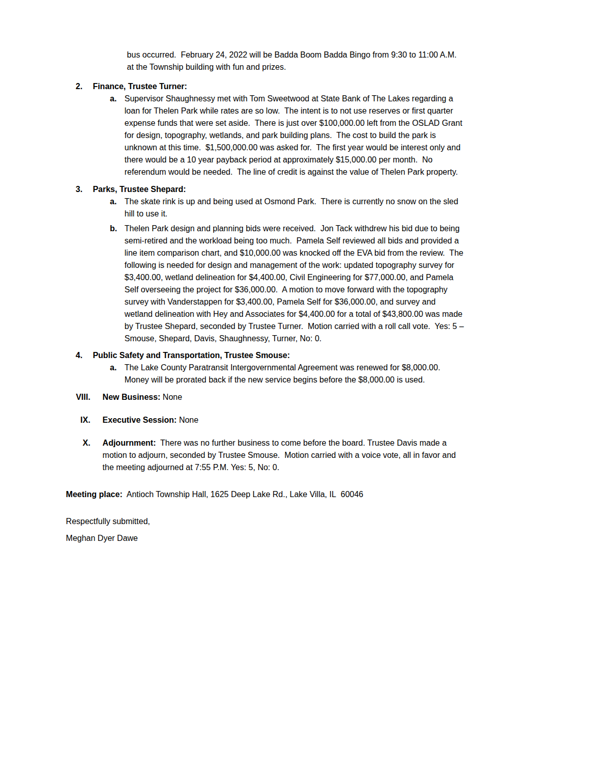bus occurred. February 24, 2022 will be Badda Boom Badda Bingo from 9:30 to 11:00 A.M. at the Township building with fun and prizes.
2. Finance, Trustee Turner:
a. Supervisor Shaughnessy met with Tom Sweetwood at State Bank of The Lakes regarding a loan for Thelen Park while rates are so low. The intent is to not use reserves or first quarter expense funds that were set aside. There is just over $100,000.00 left from the OSLAD Grant for design, topography, wetlands, and park building plans. The cost to build the park is unknown at this time. $1,500,000.00 was asked for. The first year would be interest only and there would be a 10 year payback period at approximately $15,000.00 per month. No referendum would be needed. The line of credit is against the value of Thelen Park property.
3. Parks, Trustee Shepard:
a. The skate rink is up and being used at Osmond Park. There is currently no snow on the sled hill to use it.
b. Thelen Park design and planning bids were received. Jon Tack withdrew his bid due to being semi-retired and the workload being too much. Pamela Self reviewed all bids and provided a line item comparison chart, and $10,000.00 was knocked off the EVA bid from the review. The following is needed for design and management of the work: updated topography survey for $3,400.00, wetland delineation for $4,400.00, Civil Engineering for $77,000.00, and Pamela Self overseeing the project for $36,000.00. A motion to move forward with the topography survey with Vanderstappen for $3,400.00, Pamela Self for $36,000.00, and survey and wetland delineation with Hey and Associates for $4,400.00 for a total of $43,800.00 was made by Trustee Shepard, seconded by Trustee Turner. Motion carried with a roll call vote. Yes: 5 – Smouse, Shepard, Davis, Shaughnessy, Turner, No: 0.
4. Public Safety and Transportation, Trustee Smouse:
a. The Lake County Paratransit Intergovernmental Agreement was renewed for $8,000.00. Money will be prorated back if the new service begins before the $8,000.00 is used.
VIII. New Business: None
IX. Executive Session: None
X. Adjournment: There was no further business to come before the board. Trustee Davis made a motion to adjourn, seconded by Trustee Smouse. Motion carried with a voice vote, all in favor and the meeting adjourned at 7:55 P.M. Yes: 5, No: 0.
Meeting place: Antioch Township Hall, 1625 Deep Lake Rd., Lake Villa, IL 60046
Respectfully submitted,
Meghan Dyer Dawe